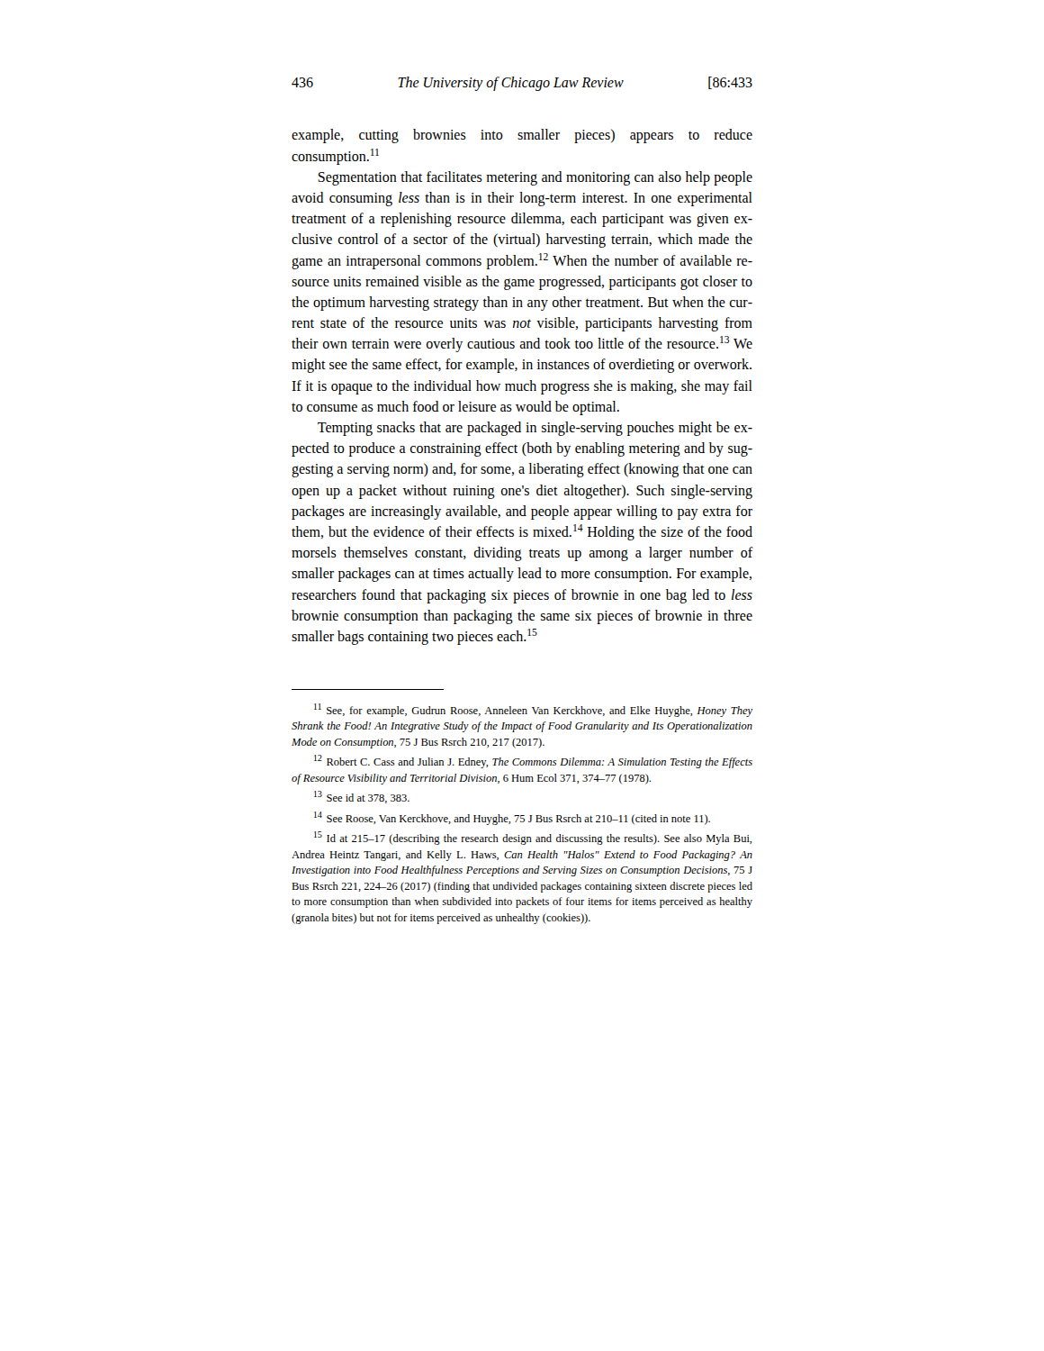436 The University of Chicago Law Review [86:433
example, cutting brownies into smaller pieces) appears to reduce consumption.11
Segmentation that facilitates metering and monitoring can also help people avoid consuming less than is in their long-term interest. In one experimental treatment of a replenishing resource dilemma, each participant was given exclusive control of a sector of the (virtual) harvesting terrain, which made the game an intrapersonal commons problem.12 When the number of available resource units remained visible as the game progressed, participants got closer to the optimum harvesting strategy than in any other treatment. But when the current state of the resource units was not visible, participants harvesting from their own terrain were overly cautious and took too little of the resource.13 We might see the same effect, for example, in instances of overdieting or overwork. If it is opaque to the individual how much progress she is making, she may fail to consume as much food or leisure as would be optimal.
Tempting snacks that are packaged in single-serving pouches might be expected to produce a constraining effect (both by enabling metering and by suggesting a serving norm) and, for some, a liberating effect (knowing that one can open up a packet without ruining one's diet altogether). Such single-serving packages are increasingly available, and people appear willing to pay extra for them, but the evidence of their effects is mixed.14 Holding the size of the food morsels themselves constant, dividing treats up among a larger number of smaller packages can at times actually lead to more consumption. For example, researchers found that packaging six pieces of brownie in one bag led to less brownie consumption than packaging the same six pieces of brownie in three smaller bags containing two pieces each.15
11 See, for example, Gudrun Roose, Anneleen Van Kerckhove, and Elke Huyghe, Honey They Shrank the Food! An Integrative Study of the Impact of Food Granularity and Its Operationalization Mode on Consumption, 75 J Bus Rsrch 210, 217 (2017).
12 Robert C. Cass and Julian J. Edney, The Commons Dilemma: A Simulation Testing the Effects of Resource Visibility and Territorial Division, 6 Hum Ecol 371, 374–77 (1978).
13 See id at 378, 383.
14 See Roose, Van Kerckhove, and Huyghe, 75 J Bus Rsrch at 210–11 (cited in note 11).
15 Id at 215–17 (describing the research design and discussing the results). See also Myla Bui, Andrea Heintz Tangari, and Kelly L. Haws, Can Health "Halos" Extend to Food Packaging? An Investigation into Food Healthfulness Perceptions and Serving Sizes on Consumption Decisions, 75 J Bus Rsrch 221, 224–26 (2017) (finding that undivided packages containing sixteen discrete pieces led to more consumption than when subdivided into packets of four items for items perceived as healthy (granola bites) but not for items perceived as unhealthy (cookies)).